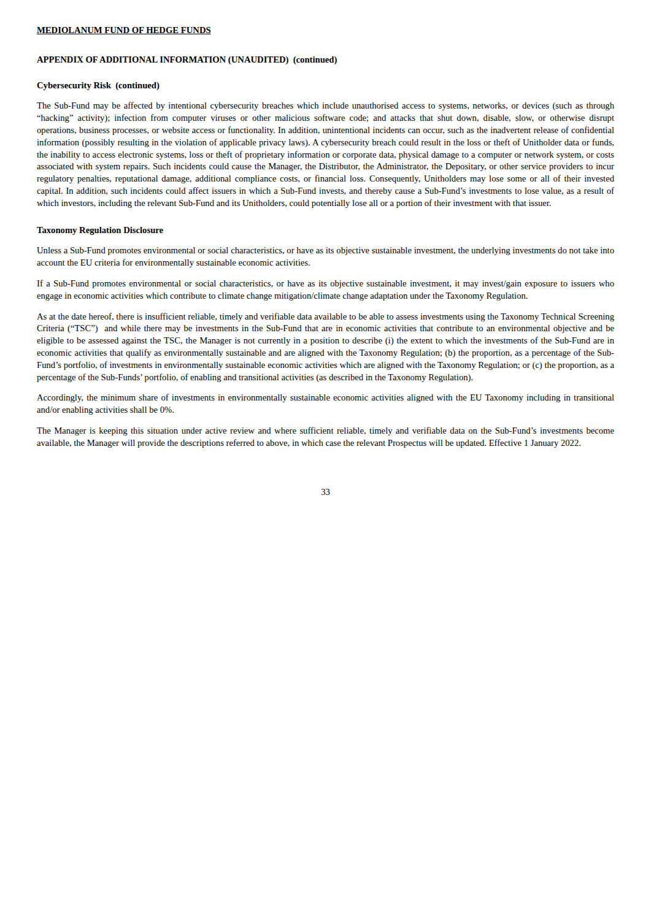MEDIOLANUM FUND OF HEDGE FUNDS
APPENDIX OF ADDITIONAL INFORMATION (UNAUDITED) (continued)
Cybersecurity Risk (continued)
The Sub-Fund may be affected by intentional cybersecurity breaches which include unauthorised access to systems, networks, or devices (such as through “hacking” activity); infection from computer viruses or other malicious software code; and attacks that shut down, disable, slow, or otherwise disrupt operations, business processes, or website access or functionality. In addition, unintentional incidents can occur, such as the inadvertent release of confidential information (possibly resulting in the violation of applicable privacy laws). A cybersecurity breach could result in the loss or theft of Unitholder data or funds, the inability to access electronic systems, loss or theft of proprietary information or corporate data, physical damage to a computer or network system, or costs associated with system repairs. Such incidents could cause the Manager, the Distributor, the Administrator, the Depositary, or other service providers to incur regulatory penalties, reputational damage, additional compliance costs, or financial loss. Consequently, Unitholders may lose some or all of their invested capital. In addition, such incidents could affect issuers in which a Sub-Fund invests, and thereby cause a Sub-Fund’s investments to lose value, as a result of which investors, including the relevant Sub-Fund and its Unitholders, could potentially lose all or a portion of their investment with that issuer.
Taxonomy Regulation Disclosure
Unless a Sub-Fund promotes environmental or social characteristics, or have as its objective sustainable investment, the underlying investments do not take into account the EU criteria for environmentally sustainable economic activities.
If a Sub-Fund promotes environmental or social characteristics, or have as its objective sustainable investment, it may invest/gain exposure to issuers who engage in economic activities which contribute to climate change mitigation/climate change adaptation under the Taxonomy Regulation.
As at the date hereof, there is insufficient reliable, timely and verifiable data available to be able to assess investments using the Taxonomy Technical Screening Criteria (“TSC”) and while there may be investments in the Sub-Fund that are in economic activities that contribute to an environmental objective and be eligible to be assessed against the TSC, the Manager is not currently in a position to describe (i) the extent to which the investments of the Sub-Fund are in economic activities that qualify as environmentally sustainable and are aligned with the Taxonomy Regulation; (b) the proportion, as a percentage of the Sub-Fund’s portfolio, of investments in environmentally sustainable economic activities which are aligned with the Taxonomy Regulation; or (c) the proportion, as a percentage of the Sub-Funds’ portfolio, of enabling and transitional activities (as described in the Taxonomy Regulation).
Accordingly, the minimum share of investments in environmentally sustainable economic activities aligned with the EU Taxonomy including in transitional and/or enabling activities shall be 0%.
The Manager is keeping this situation under active review and where sufficient reliable, timely and verifiable data on the Sub-Fund’s investments become available, the Manager will provide the descriptions referred to above, in which case the relevant Prospectus will be updated. Effective 1 January 2022.
33